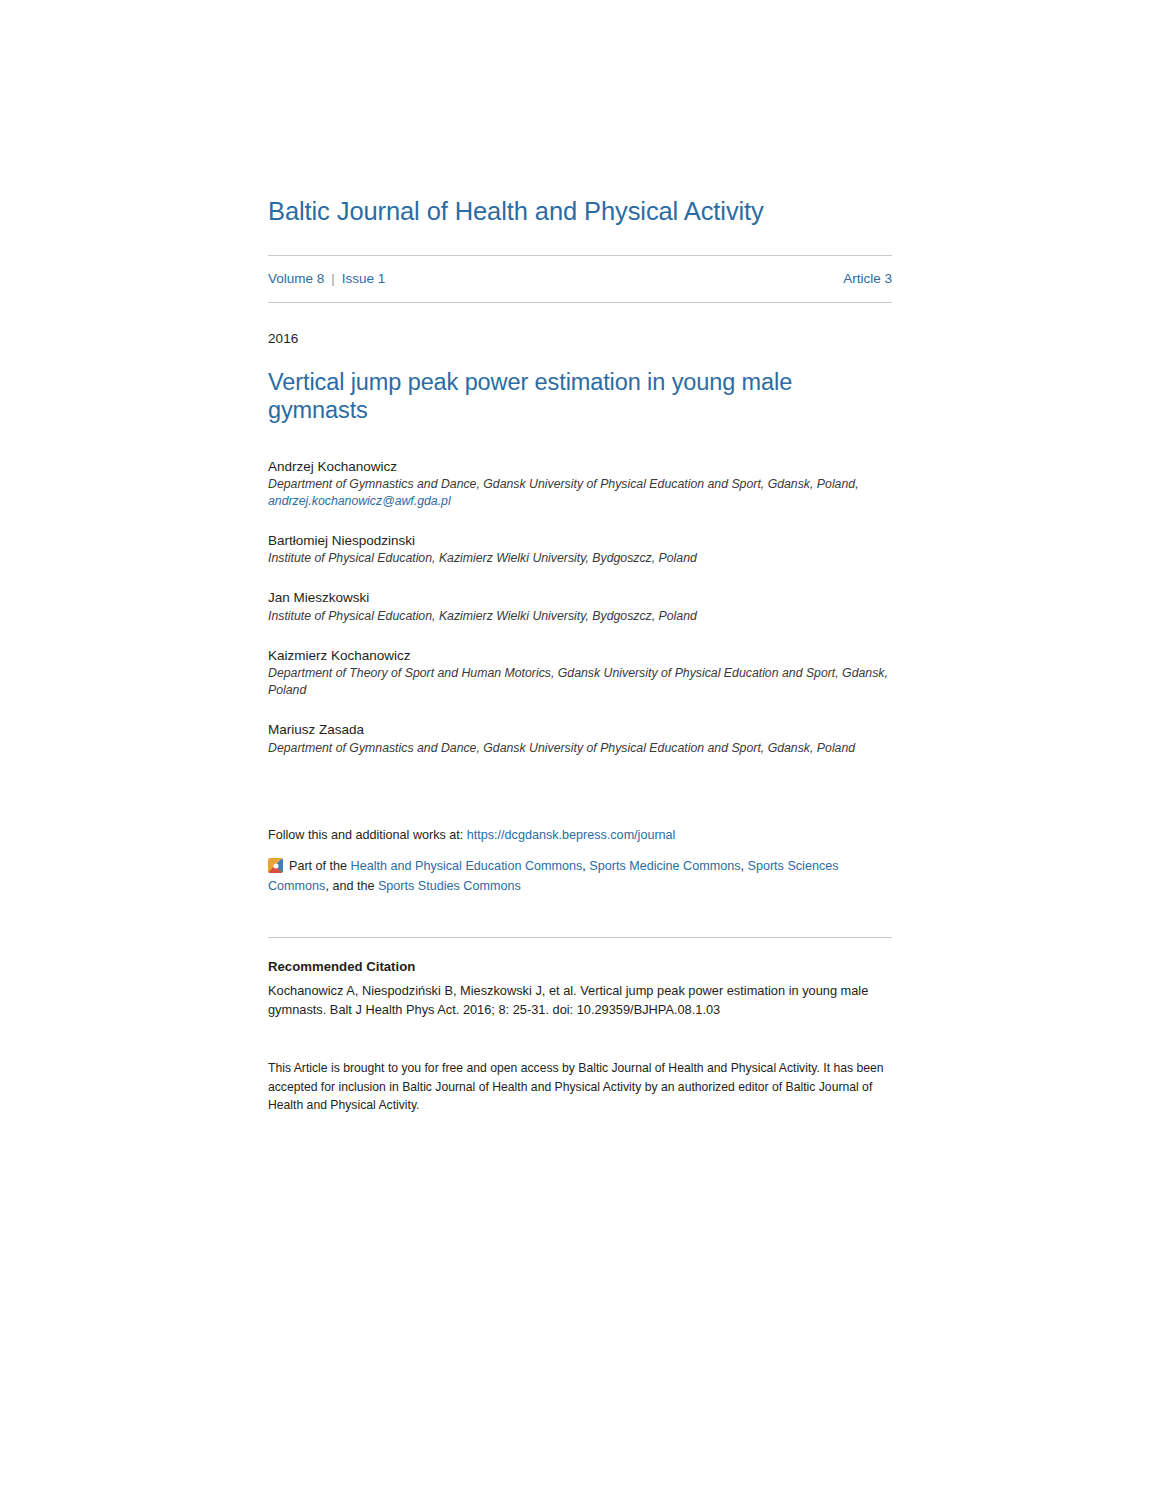Baltic Journal of Health and Physical Activity
Volume 8|Issue 1
Article 3
2016
Vertical jump peak power estimation in young male gymnasts
Andrzej Kochanowicz Department of Gymnastics and Dance, Gdansk University of Physical Education and Sport, Gdansk, Poland, andrzej.kochanowicz@awf.gda.pl
Bartłomiej Niespodzinski Institute of Physical Education, Kazimierz Wielki University, Bydgoszcz, Poland
Jan Mieszkowski Institute of Physical Education, Kazimierz Wielki University, Bydgoszcz, Poland
Kaizmierz Kochanowicz Department of Theory of Sport and Human Motorics, Gdansk University of Physical Education and Sport, Gdansk, Poland
Mariusz Zasada Department of Gymnastics and Dance, Gdansk University of Physical Education and Sport, Gdansk, Poland
Follow this and additional works at: https://dcgdansk.bepress.com/journal
Part of the Health and Physical Education Commons, Sports Medicine Commons, Sports Sciences Commons, and the Sports Studies Commons
Recommended Citation
Kochanowicz A, Niespodziński B, Mieszkowski J, et al. Vertical jump peak power estimation in young male gymnasts. Balt J Health Phys Act. 2016; 8: 25-31. doi: 10.29359/BJHPA.08.1.03
This Article is brought to you for free and open access by Baltic Journal of Health and Physical Activity. It has been accepted for inclusion in Baltic Journal of Health and Physical Activity by an authorized editor of Baltic Journal of Health and Physical Activity.